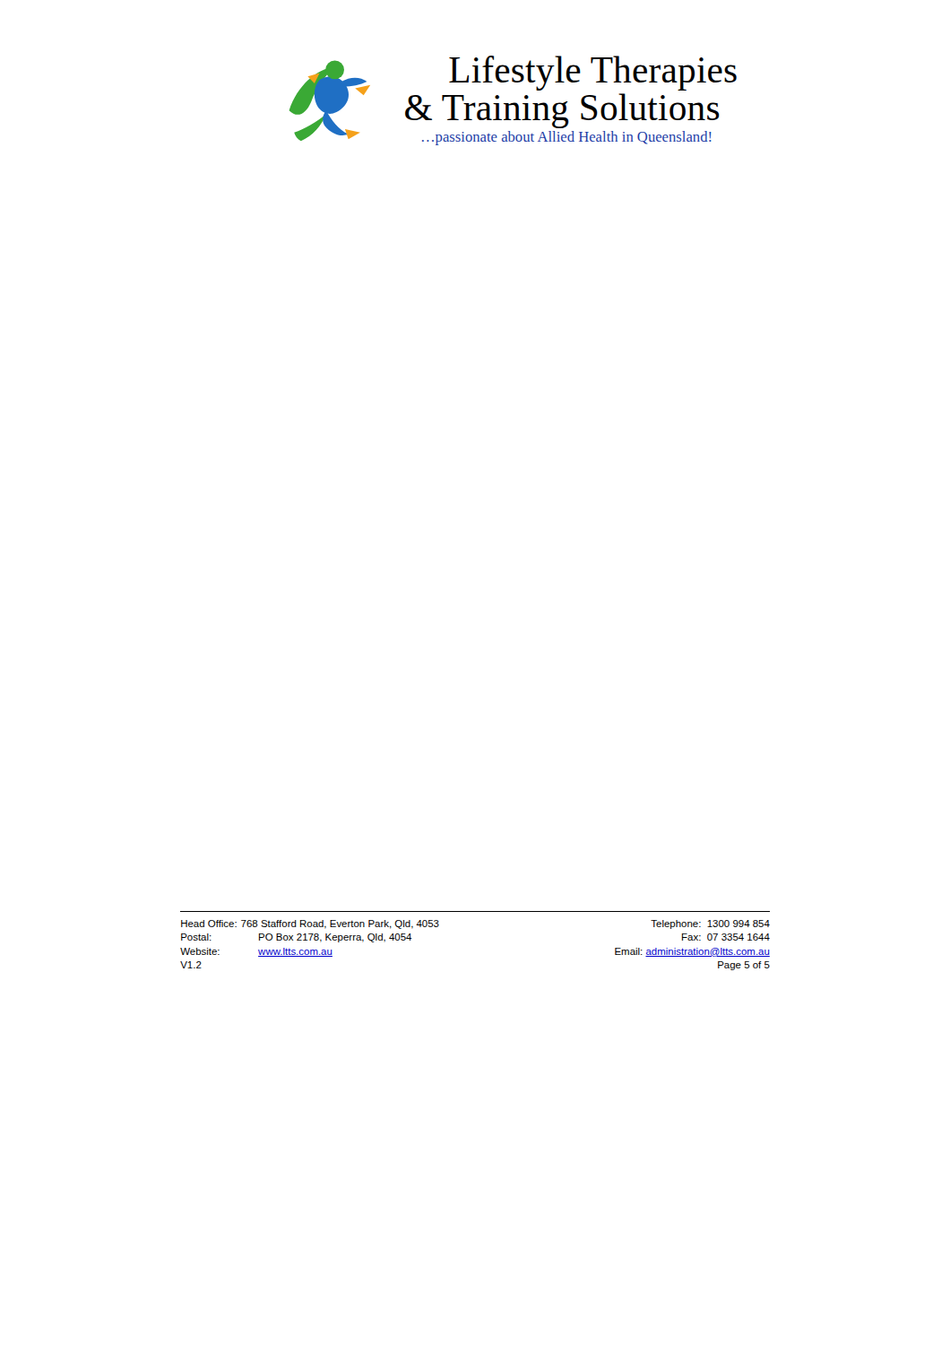Lifestyle Therapies & Training Solutions
…passionate about Allied Health in Queensland!
| Head Office: 768 Stafford Road, Everton Park, Qld, 4053 | Telephone: 1300 994 854 |
| Postal: PO Box 2178, Keperra, Qld, 4054 | Fax: 07 3354 1644 |
| Website: www.ltts.com.au | Email: administration@ltts.com.au |
| V1.2 | Page 5 of 5 |